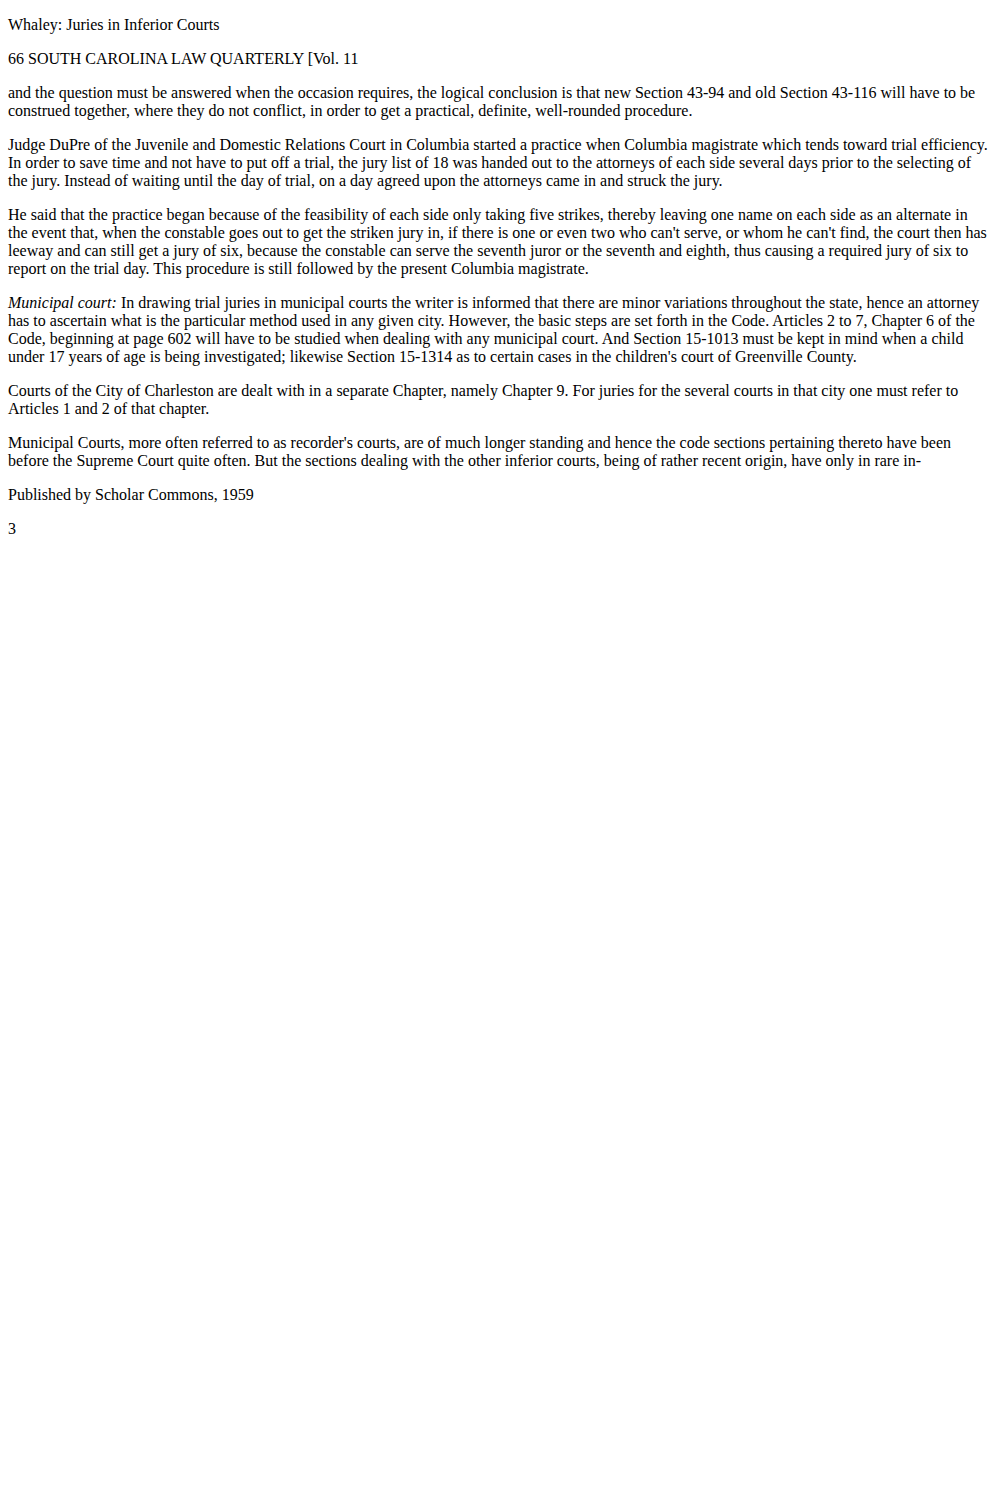Whaley: Juries in Inferior Courts
66 SOUTH CAROLINA LAW QUARTERLY [Vol. 11
and the question must be answered when the occasion requires, the logical conclusion is that new Section 43-94 and old Section 43-116 will have to be construed together, where they do not conflict, in order to get a practical, definite, well-rounded procedure.
Judge DuPre of the Juvenile and Domestic Relations Court in Columbia started a practice when Columbia magistrate which tends toward trial efficiency. In order to save time and not have to put off a trial, the jury list of 18 was handed out to the attorneys of each side several days prior to the selecting of the jury. Instead of waiting until the day of trial, on a day agreed upon the attorneys came in and struck the jury.
He said that the practice began because of the feasibility of each side only taking five strikes, thereby leaving one name on each side as an alternate in the event that, when the constable goes out to get the striken jury in, if there is one or even two who can't serve, or whom he can't find, the court then has leeway and can still get a jury of six, because the constable can serve the seventh juror or the seventh and eighth, thus causing a required jury of six to report on the trial day. This procedure is still followed by the present Columbia magistrate.
Municipal court: In drawing trial juries in municipal courts the writer is informed that there are minor variations throughout the state, hence an attorney has to ascertain what is the particular method used in any given city. However, the basic steps are set forth in the Code. Articles 2 to 7, Chapter 6 of the Code, beginning at page 602 will have to be studied when dealing with any municipal court. And Section 15-1013 must be kept in mind when a child under 17 years of age is being investigated; likewise Section 15-1314 as to certain cases in the children's court of Greenville County.
Courts of the City of Charleston are dealt with in a separate Chapter, namely Chapter 9. For juries for the several courts in that city one must refer to Articles 1 and 2 of that chapter.
Municipal Courts, more often referred to as recorder's courts, are of much longer standing and hence the code sections pertaining thereto have been before the Supreme Court quite often. But the sections dealing with the other inferior courts, being of rather recent origin, have only in rare in-
Published by Scholar Commons, 1959
3